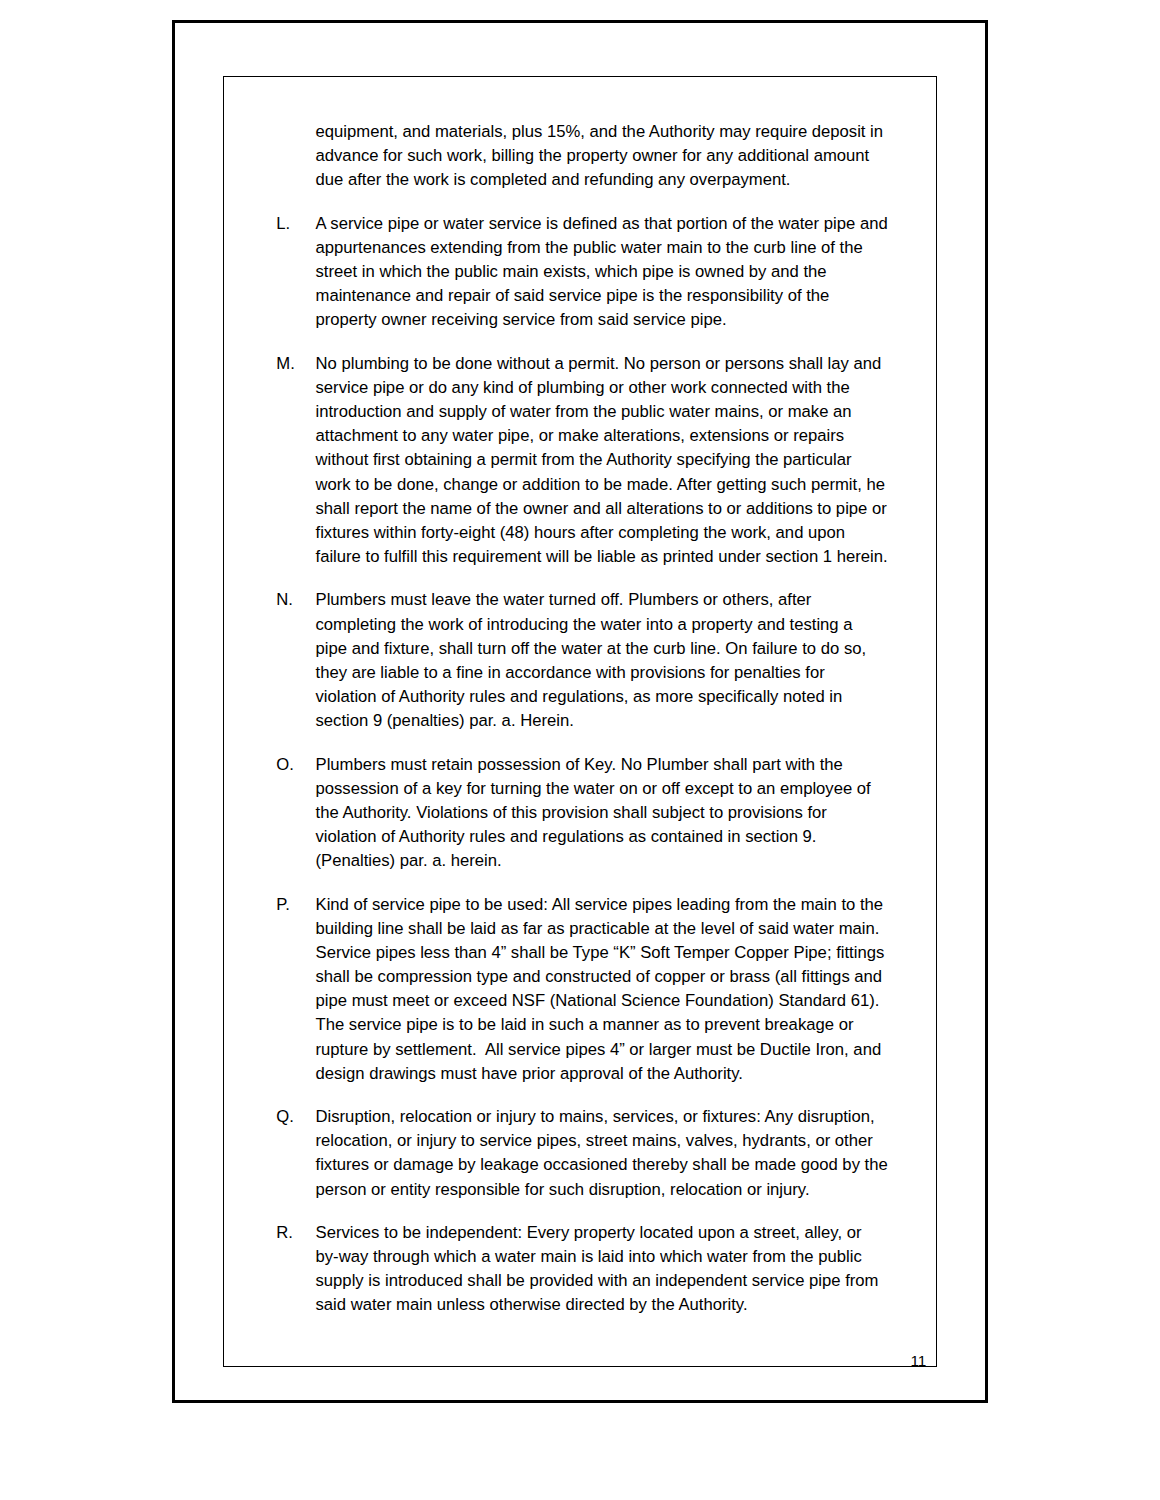equipment, and materials, plus 15%, and the Authority may require deposit in advance for such work, billing the property owner for any additional amount due after the work is completed and refunding any overpayment.
L. A service pipe or water service is defined as that portion of the water pipe and appurtenances extending from the public water main to the curb line of the street in which the public main exists, which pipe is owned by and the maintenance and repair of said service pipe is the responsibility of the property owner receiving service from said service pipe.
M. No plumbing to be done without a permit. No person or persons shall lay and service pipe or do any kind of plumbing or other work connected with the introduction and supply of water from the public water mains, or make an attachment to any water pipe, or make alterations, extensions or repairs without first obtaining a permit from the Authority specifying the particular work to be done, change or addition to be made. After getting such permit, he shall report the name of the owner and all alterations to or additions to pipe or fixtures within forty-eight (48) hours after completing the work, and upon failure to fulfill this requirement will be liable as printed under section 1 herein.
N. Plumbers must leave the water turned off. Plumbers or others, after completing the work of introducing the water into a property and testing a pipe and fixture, shall turn off the water at the curb line. On failure to do so, they are liable to a fine in accordance with provisions for penalties for violation of Authority rules and regulations, as more specifically noted in section 9 (penalties) par. a. Herein.
O. Plumbers must retain possession of Key. No Plumber shall part with the possession of a key for turning the water on or off except to an employee of the Authority. Violations of this provision shall subject to provisions for violation of Authority rules and regulations as contained in section 9. (Penalties) par. a. herein.
P. Kind of service pipe to be used: All service pipes leading from the main to the building line shall be laid as far as practicable at the level of said water main. Service pipes less than 4” shall be Type “K” Soft Temper Copper Pipe; fittings shall be compression type and constructed of copper or brass (all fittings and pipe must meet or exceed NSF (National Science Foundation) Standard 61). The service pipe is to be laid in such a manner as to prevent breakage or rupture by settlement. All service pipes 4” or larger must be Ductile Iron, and design drawings must have prior approval of the Authority.
Q. Disruption, relocation or injury to mains, services, or fixtures: Any disruption, relocation, or injury to service pipes, street mains, valves, hydrants, or other fixtures or damage by leakage occasioned thereby shall be made good by the person or entity responsible for such disruption, relocation or injury.
R. Services to be independent: Every property located upon a street, alley, or by-way through which a water main is laid into which water from the public supply is introduced shall be provided with an independent service pipe from said water main unless otherwise directed by the Authority.
11